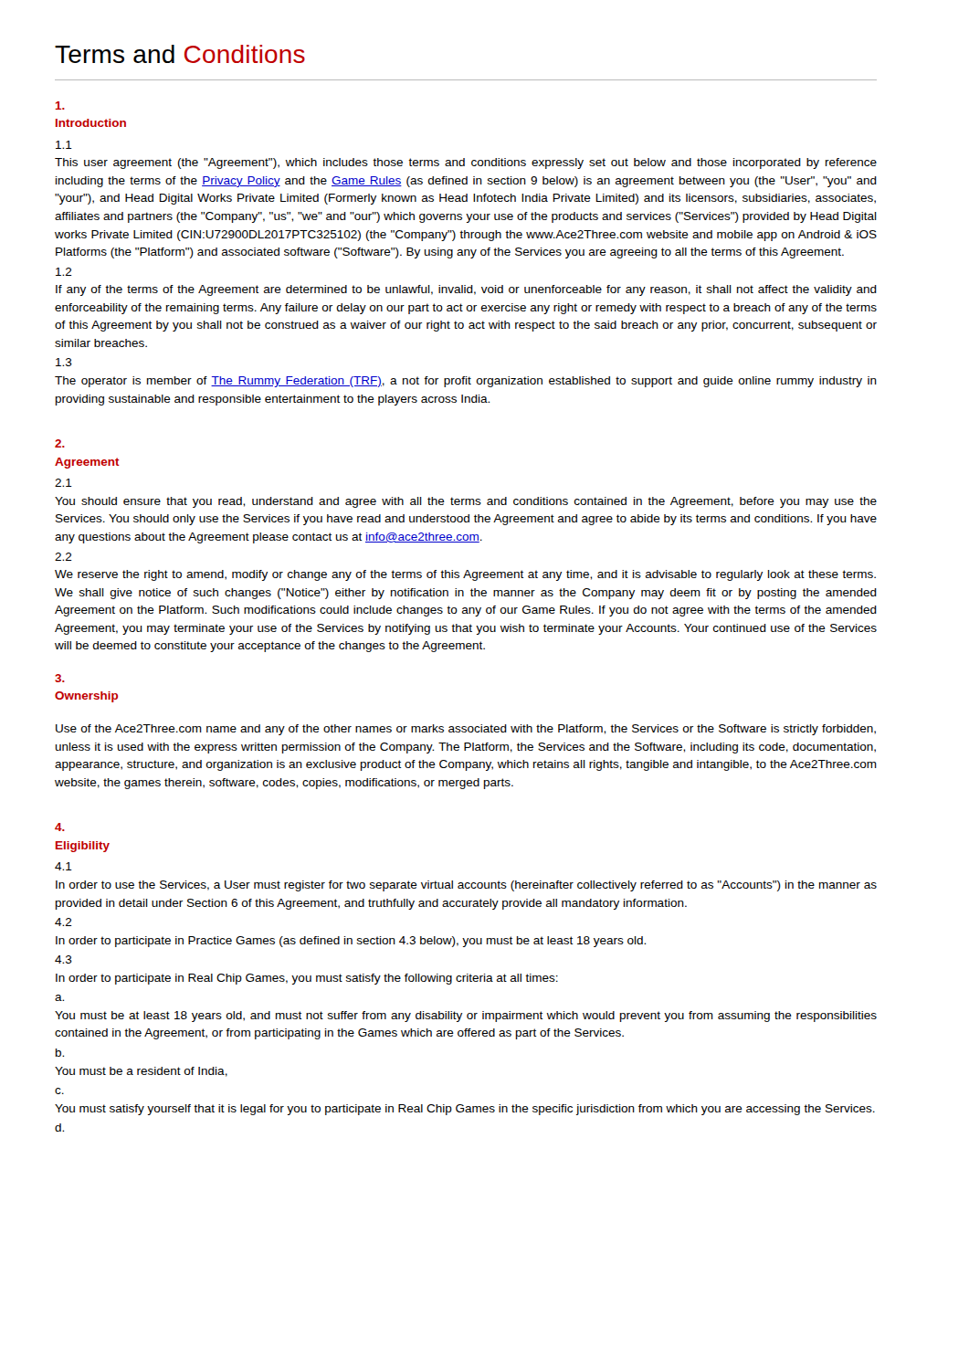Terms and Conditions
1.
Introduction
1.1
This user agreement (the "Agreement"), which includes those terms and conditions expressly set out below and those incorporated by reference including the terms of the Privacy Policy and the Game Rules (as defined in section 9 below) is an agreement between you (the "User", "you" and "your"), and Head Digital Works Private Limited (Formerly known as Head Infotech India Private Limited) and its licensors, subsidiaries, associates, affiliates and partners (the "Company", "us", "we" and "our") which governs your use of the products and services ("Services") provided by Head Digital works Private Limited (CIN:U72900DL2017PTC325102) (the "Company") through the www.Ace2Three.com website and mobile app on Android & iOS Platforms (the "Platform") and associated software ("Software"). By using any of the Services you are agreeing to all the terms of this Agreement.
1.2
If any of the terms of the Agreement are determined to be unlawful, invalid, void or unenforceable for any reason, it shall not affect the validity and enforceability of the remaining terms. Any failure or delay on our part to act or exercise any right or remedy with respect to a breach of any of the terms of this Agreement by you shall not be construed as a waiver of our right to act with respect to the said breach or any prior, concurrent, subsequent or similar breaches.
1.3
The operator is member of The Rummy Federation (TRF), a not for profit organization established to support and guide online rummy industry in providing sustainable and responsible entertainment to the players across India.
2.
Agreement
2.1
You should ensure that you read, understand and agree with all the terms and conditions contained in the Agreement, before you may use the Services. You should only use the Services if you have read and understood the Agreement and agree to abide by its terms and conditions. If you have any questions about the Agreement please contact us at info@ace2three.com.
2.2
We reserve the right to amend, modify or change any of the terms of this Agreement at any time, and it is advisable to regularly look at these terms. We shall give notice of such changes ("Notice") either by notification in the manner as the Company may deem fit or by posting the amended Agreement on the Platform. Such modifications could include changes to any of our Game Rules. If you do not agree with the terms of the amended Agreement, you may terminate your use of the Services by notifying us that you wish to terminate your Accounts. Your continued use of the Services will be deemed to constitute your acceptance of the changes to the Agreement.
3.
Ownership
Use of the Ace2Three.com name and any of the other names or marks associated with the Platform, the Services or the Software is strictly forbidden, unless it is used with the express written permission of the Company. The Platform, the Services and the Software, including its code, documentation, appearance, structure, and organization is an exclusive product of the Company, which retains all rights, tangible and intangible, to the Ace2Three.com website, the games therein, software, codes, copies, modifications, or merged parts.
4.
Eligibility
4.1
In order to use the Services, a User must register for two separate virtual accounts (hereinafter collectively referred to as "Accounts") in the manner as provided in detail under Section 6 of this Agreement, and truthfully and accurately provide all mandatory information.
4.2
In order to participate in Practice Games (as defined in section 4.3 below), you must be at least 18 years old.
4.3
In order to participate in Real Chip Games, you must satisfy the following criteria at all times:
a.
You must be at least 18 years old, and must not suffer from any disability or impairment which would prevent you from assuming the responsibilities contained in the Agreement, or from participating in the Games which are offered as part of the Services.
b.
You must be a resident of India,
c.
You must satisfy yourself that it is legal for you to participate in Real Chip Games in the specific jurisdiction from which you are accessing the Services.
d.